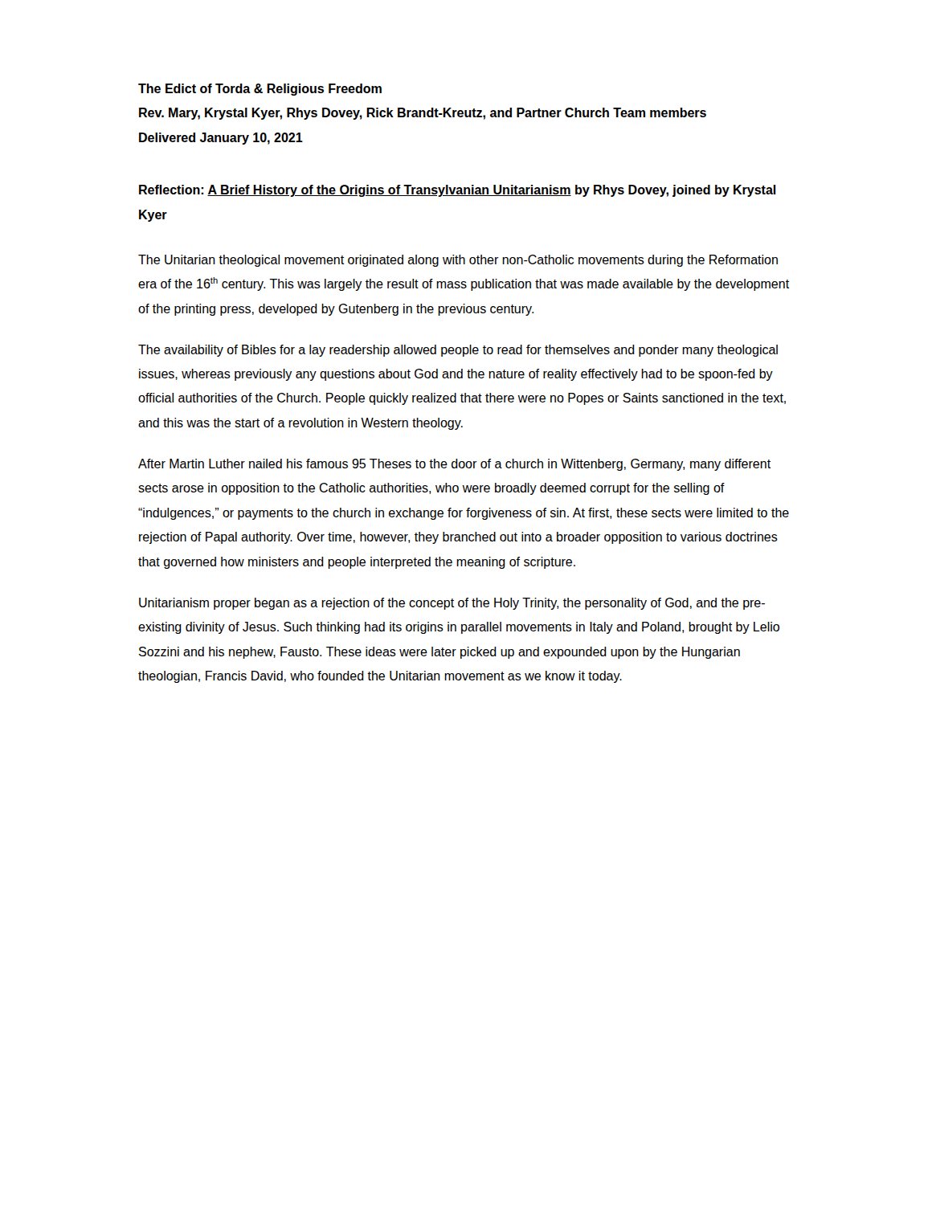The Edict of Torda & Religious Freedom
Rev. Mary, Krystal Kyer, Rhys Dovey, Rick Brandt-Kreutz, and Partner Church Team members
Delivered January 10, 2021
Reflection: A Brief History of the Origins of Transylvanian Unitarianism by Rhys Dovey, joined by Krystal Kyer
The Unitarian theological movement originated along with other non-Catholic movements during the Reformation era of the 16th century. This was largely the result of mass publication that was made available by the development of the printing press, developed by Gutenberg in the previous century.
The availability of Bibles for a lay readership allowed people to read for themselves and ponder many theological issues, whereas previously any questions about God and the nature of reality effectively had to be spoon-fed by official authorities of the Church. People quickly realized that there were no Popes or Saints sanctioned in the text, and this was the start of a revolution in Western theology.
After Martin Luther nailed his famous 95 Theses to the door of a church in Wittenberg, Germany, many different sects arose in opposition to the Catholic authorities, who were broadly deemed corrupt for the selling of “indulgences,” or payments to the church in exchange for forgiveness of sin. At first, these sects were limited to the rejection of Papal authority. Over time, however, they branched out into a broader opposition to various doctrines that governed how ministers and people interpreted the meaning of scripture.
Unitarianism proper began as a rejection of the concept of the Holy Trinity, the personality of God, and the pre-existing divinity of Jesus. Such thinking had its origins in parallel movements in Italy and Poland, brought by Lelio Sozzini and his nephew, Fausto. These ideas were later picked up and expounded upon by the Hungarian theologian, Francis David, who founded the Unitarian movement as we know it today.